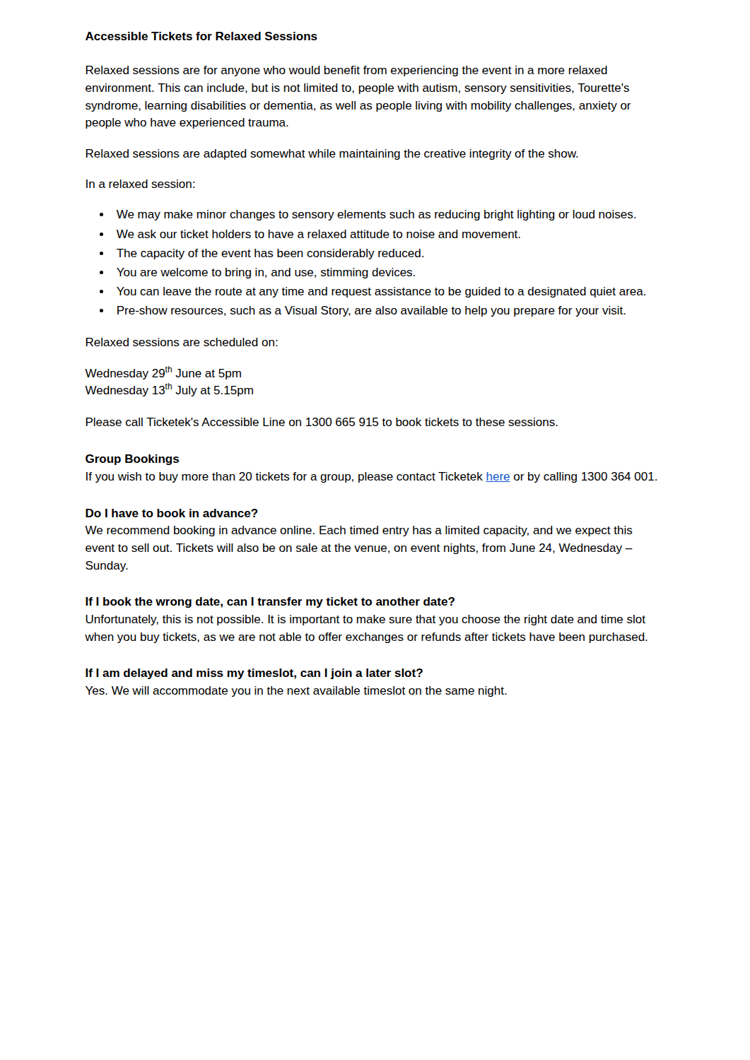Accessible Tickets for Relaxed Sessions
Relaxed sessions are for anyone who would benefit from experiencing the event in a more relaxed environment. This can include, but is not limited to, people with autism, sensory sensitivities, Tourette's syndrome, learning disabilities or dementia, as well as people living with mobility challenges, anxiety or people who have experienced trauma.
Relaxed sessions are adapted somewhat while maintaining the creative integrity of the show.
In a relaxed session:
We may make minor changes to sensory elements such as reducing bright lighting or loud noises.
We ask our ticket holders to have a relaxed attitude to noise and movement.
The capacity of the event has been considerably reduced.
You are welcome to bring in, and use, stimming devices.
You can leave the route at any time and request assistance to be guided to a designated quiet area.
Pre-show resources, such as a Visual Story, are also available to help you prepare for your visit.
Relaxed sessions are scheduled on:
Wednesday 29th June at 5pm
Wednesday 13th July at 5.15pm
Please call Ticketek's Accessible Line on 1300 665 915 to book tickets to these sessions.
Group Bookings
If you wish to buy more than 20 tickets for a group, please contact Ticketek here or by calling 1300 364 001.
Do I have to book in advance?
We recommend booking in advance online. Each timed entry has a limited capacity, and we expect this event to sell out. Tickets will also be on sale at the venue, on event nights, from June 24, Wednesday – Sunday.
If I book the wrong date, can I transfer my ticket to another date?
Unfortunately, this is not possible. It is important to make sure that you choose the right date and time slot when you buy tickets, as we are not able to offer exchanges or refunds after tickets have been purchased.
If I am delayed and miss my timeslot, can I join a later slot?
Yes. We will accommodate you in the next available timeslot on the same night.